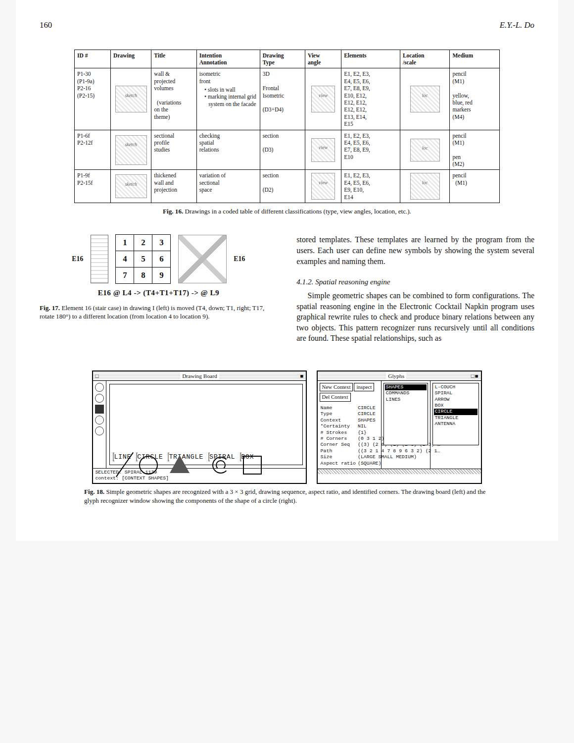160 E.Y.-L. Do
| ID # | Drawing | Title | Intention Annotation | Drawing Type | View angle | Elements | Location /scale | Medium |
| --- | --- | --- | --- | --- | --- | --- | --- | --- |
| P1‑30 (P1‑9a) P2‑16 (P2‑15) | sketch | wall & projected volumes (variations on the theme) | isometric front slots in wall marking internal grid system on the facade | 3D Frontal Isometric (D3+D4) | view | E1, E2, E3, E4, E5, E6, E7, E8, E9, E10, E12, E12, E12, E12, E12, E13, E14, E15 | loc | pencil (M1) yellow, blue, red markers (M4) |
| P1‑6f P2‑12f | sketch | sectional profile studies | checking spatial relations | section (D3) | view | E1, E2, E3, E4, E5, E6, E7, E8, E9, E10 | loc | pencil (M1) pen (M2) |
| P1‑9f P2‑15f | sketch | thickened wall and projection | variation of sectional space | section (D2) | view | E1, E2, E3, E4, E5, E6, E9, E10, E14 | loc | pencil (M1) |
Fig. 16. Drawings in a coded table of different classifications (type, view angles, location, etc.).
E16
| 1 | 2 | 3 |
| 4 | 5 | 6 |
| 7 | 8 | 9 |
E16
E16 @ L4 -> (T4+T1+T17) -> @ L9
Fig. 17. Element 16 (stair case) in drawing I (left) is moved (T4, down; T1, right; T17, rotate 180°) to a different location (from location 4 to location 9).
stored templates. These templates are learned by the program from the users. Each user can define new symbols by showing the system several examples and naming them.
4.1.2. Spatial reasoning engine
Simple geometric shapes can be combined to form configurations. The spatial reasoning engine in the Electronic Cocktail Napkin program uses graphical rewrite rules to check and produce binary relations between any two objects. This pattern recognizer runs recursively until all conditions are found. These spatial relationships, such as
□ Drawing Board ■
LINE
CIRCLE
TRIANGLE
SPIRAL
BOX
SELECTED: SPIRAL.1139
context: [CONTEXT SHAPES]
Glyphs □■
New Context inspect
Del Context
| Name | CIRCLE |
| Type | CIRCLE |
| Context | SHAPES |
| *Certainty | NIL |
| # Strokes | {1} |
| # Corners | (0 3 1 2) |
| Corner Seq | ((3) (2 8) (1) (2 6) (2 3) … |
| Path | ((3 2 1 4 7 8 9 6 3 2) (2 1… |
| Size | (LARGE SMALL MEDIUM) |
| Aspect ratio | (SQUARE) |
SHAPES COMMANDS LINES
L-COUCH SPIRAL ARROW BOX CIRCLE TRIANGLE ANTENNA
Fig. 18. Simple geometric shapes are recognized with a 3 × 3 grid, drawing sequence, aspect ratio, and identified corners. The drawing board (left) and the glyph recognizer window showing the components of the shape of a circle (right).